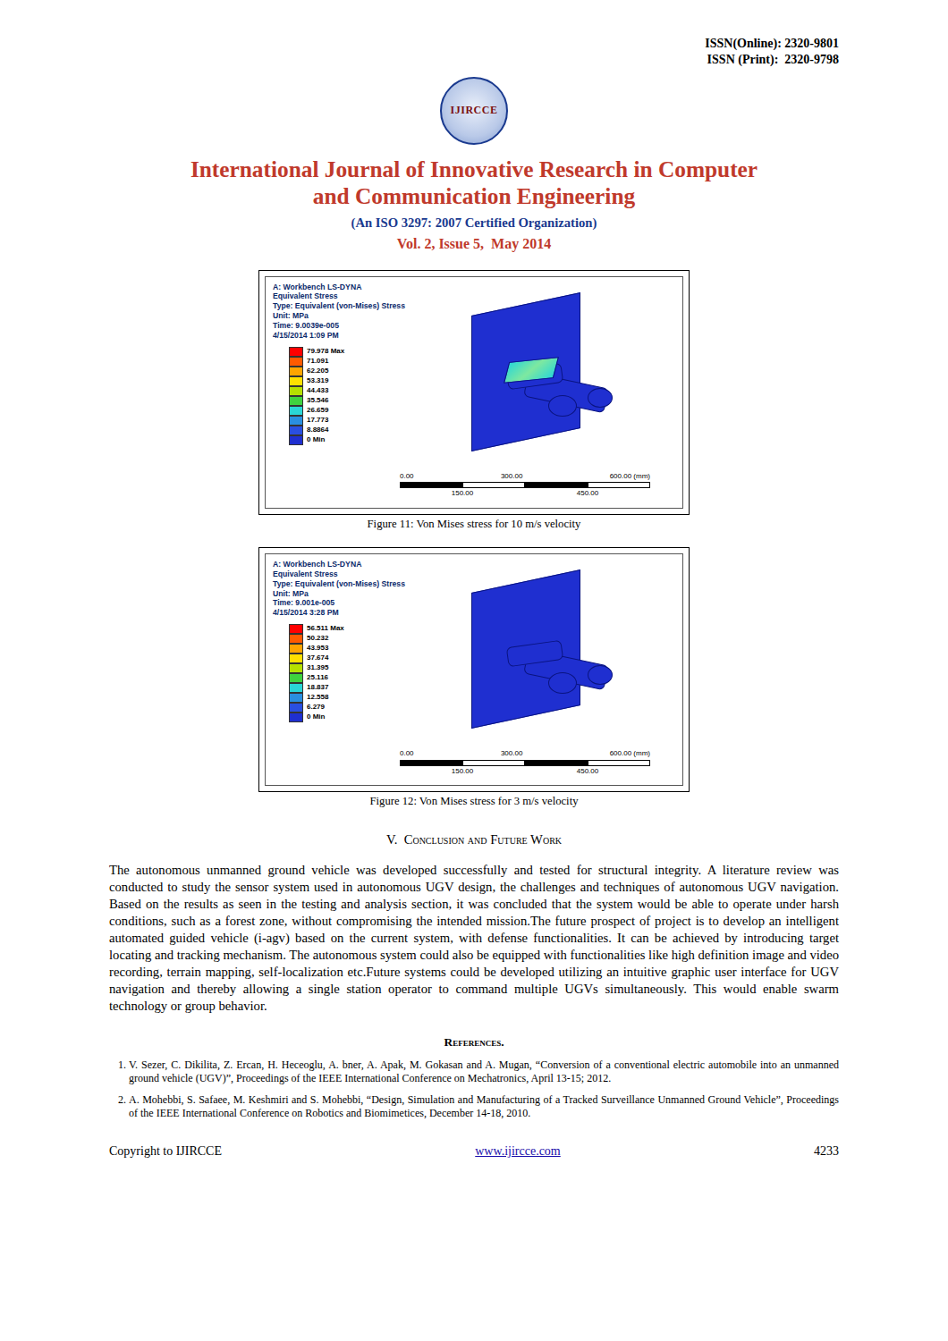ISSN(Online): 2320-9801
ISSN (Print): 2320-9798
International Journal of Innovative Research in Computer
and Communication Engineering
(An ISO 3297: 2007 Certified Organization)
Vol. 2, Issue 5, May 2014
A: Workbench LS-DYNA
Equivalent Stress
Type: Equivalent (von-Mises) Stress
Unit: MPa
Time: 9.0039e-005
4/15/2014 1:09 PM
| | 79.978 Max |
| | 71.091 |
| | 62.205 |
| | 53.319 |
| | 44.433 |
| | 35.546 |
| | 26.659 |
| | 17.773 |
| | 8.8864 |
| | 0 Min |
0.00300.00600.00 (mm)
150.00450.00
Figure 11: Von Mises stress for 10 m/s velocity
A: Workbench LS-DYNA
Equivalent Stress
Type: Equivalent (von-Mises) Stress
Unit: MPa
Time: 9.001e-005
4/15/2014 3:28 PM
| | 56.511 Max |
| | 50.232 |
| | 43.953 |
| | 37.674 |
| | 31.395 |
| | 25.116 |
| | 18.837 |
| | 12.558 |
| | 6.279 |
| | 0 Min |
0.00300.00600.00 (mm)
150.00450.00
Figure 12: Von Mises stress for 3 m/s velocity
V. Conclusion and Future Work
The autonomous unmanned ground vehicle was developed successfully and tested for structural integrity. A literature review was conducted to study the sensor system used in autonomous UGV design, the challenges and techniques of autonomous UGV navigation. Based on the results as seen in the testing and analysis section, it was concluded that the system would be able to operate under harsh conditions, such as a forest zone, without compromising the intended mission.The future prospect of project is to develop an intelligent automated guided vehicle (i-agv) based on the current system, with defense functionalities. It can be achieved by introducing target locating and tracking mechanism. The autonomous system could also be equipped with functionalities like high definition image and video recording, terrain mapping, self-localization etc.Future systems could be developed utilizing an intuitive graphic user interface for UGV navigation and thereby allowing a single station operator to command multiple UGVs simultaneously. This would enable swarm technology or group behavior.
References.
V. Sezer, C. Dikilita, Z. Ercan, H. Heceoglu, A. bner, A. Apak, M. Gokasan and A. Mugan, “Conversion of a conventional electric automobile into an unmanned ground vehicle (UGV)”, Proceedings of the IEEE International Conference on Mechatronics, April 13-15; 2012.
A. Mohebbi, S. Safaee, M. Keshmiri and S. Mohebbi, “Design, Simulation and Manufacturing of a Tracked Surveillance Unmanned Ground Vehicle”, Proceedings of the IEEE International Conference on Robotics and Biomimetices, December 14-18, 2010.
Copyright to IJIRCCE www.ijircce.com 4233